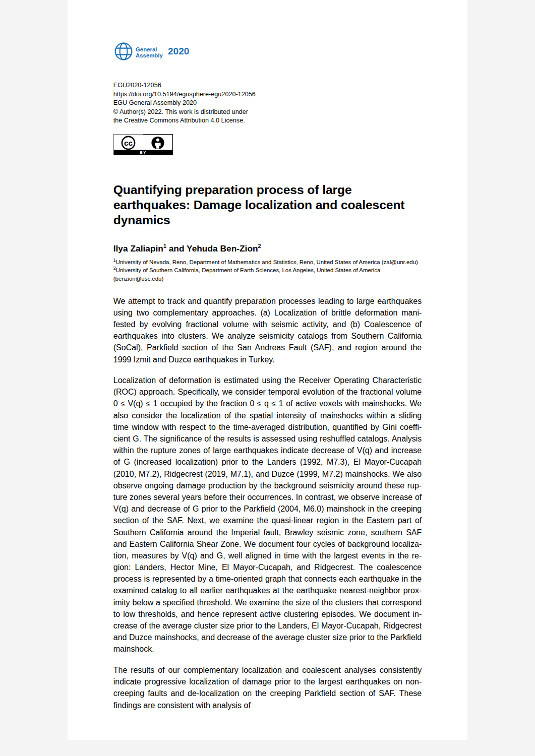General Assembly 2020
EGU2020-12056
https://doi.org/10.5194/egusphere-egu2020-12056
EGU General Assembly 2020
© Author(s) 2022. This work is distributed under
the Creative Commons Attribution 4.0 License.
cc BY
Quantifying preparation process of large earthquakes: Damage localization and coalescent dynamics
Ilya Zaliapin1 and Yehuda Ben-Zion2
1University of Nevada, Reno, Department of Mathematics and Statistics, Reno, United States of America (zal@unr.edu)
2University of Southern California, Department of Earth Sciences, Los Angeles, United States of America (benzion@usc.edu)
We attempt to track and quantify preparation processes leading to large earthquakes using two complementary approaches. (a) Localization of brittle deformation manifested by evolving fractional volume with seismic activity, and (b) Coalescence of earthquakes into clusters. We analyze seismicity catalogs from Southern California (SoCal), Parkfield section of the San Andreas Fault (SAF), and region around the 1999 Izmit and Duzce earthquakes in Turkey.
Localization of deformation is estimated using the Receiver Operating Characteristic (ROC) approach. Specifically, we consider temporal evolution of the fractional volume 0 ≤ V(q) ≤ 1 occupied by the fraction 0 ≤ q ≤ 1 of active voxels with mainshocks. We also consider the localization of the spatial intensity of mainshocks within a sliding time window with respect to the time-averaged distribution, quantified by Gini coefficient G. The significance of the results is assessed using reshuffled catalogs. Analysis within the rupture zones of large earthquakes indicate decrease of V(q) and increase of G (increased localization) prior to the Landers (1992, M7.3), El Mayor-Cucapah (2010, M7.2), Ridgecrest (2019, M7.1), and Duzce (1999, M7.2) mainshocks. We also observe ongoing damage production by the background seismicity around these rupture zones several years before their occurrences. In contrast, we observe increase of V(q) and decrease of G prior to the Parkfield (2004, M6.0) mainshock in the creeping section of the SAF. Next, we examine the quasi-linear region in the Eastern part of Southern California around the Imperial fault, Brawley seismic zone, southern SAF and Eastern California Shear Zone. We document four cycles of background localization, measures by V(q) and G, well aligned in time with the largest events in the region: Landers, Hector Mine, El Mayor-Cucapah, and Ridgecrest. The coalescence process is represented by a time-oriented graph that connects each earthquake in the examined catalog to all earlier earthquakes at the earthquake nearest-neighbor proximity below a specified threshold. We examine the size of the clusters that correspond to low thresholds, and hence represent active clustering episodes. We document increase of the average cluster size prior to the Landers, El Mayor-Cucapah, Ridgecrest and Duzce mainshocks, and decrease of the average cluster size prior to the Parkfield mainshock.
The results of our complementary localization and coalescent analyses consistently indicate progressive localization of damage prior to the largest earthquakes on non-creeping faults and de-localization on the creeping Parkfield section of SAF. These findings are consistent with analysis of